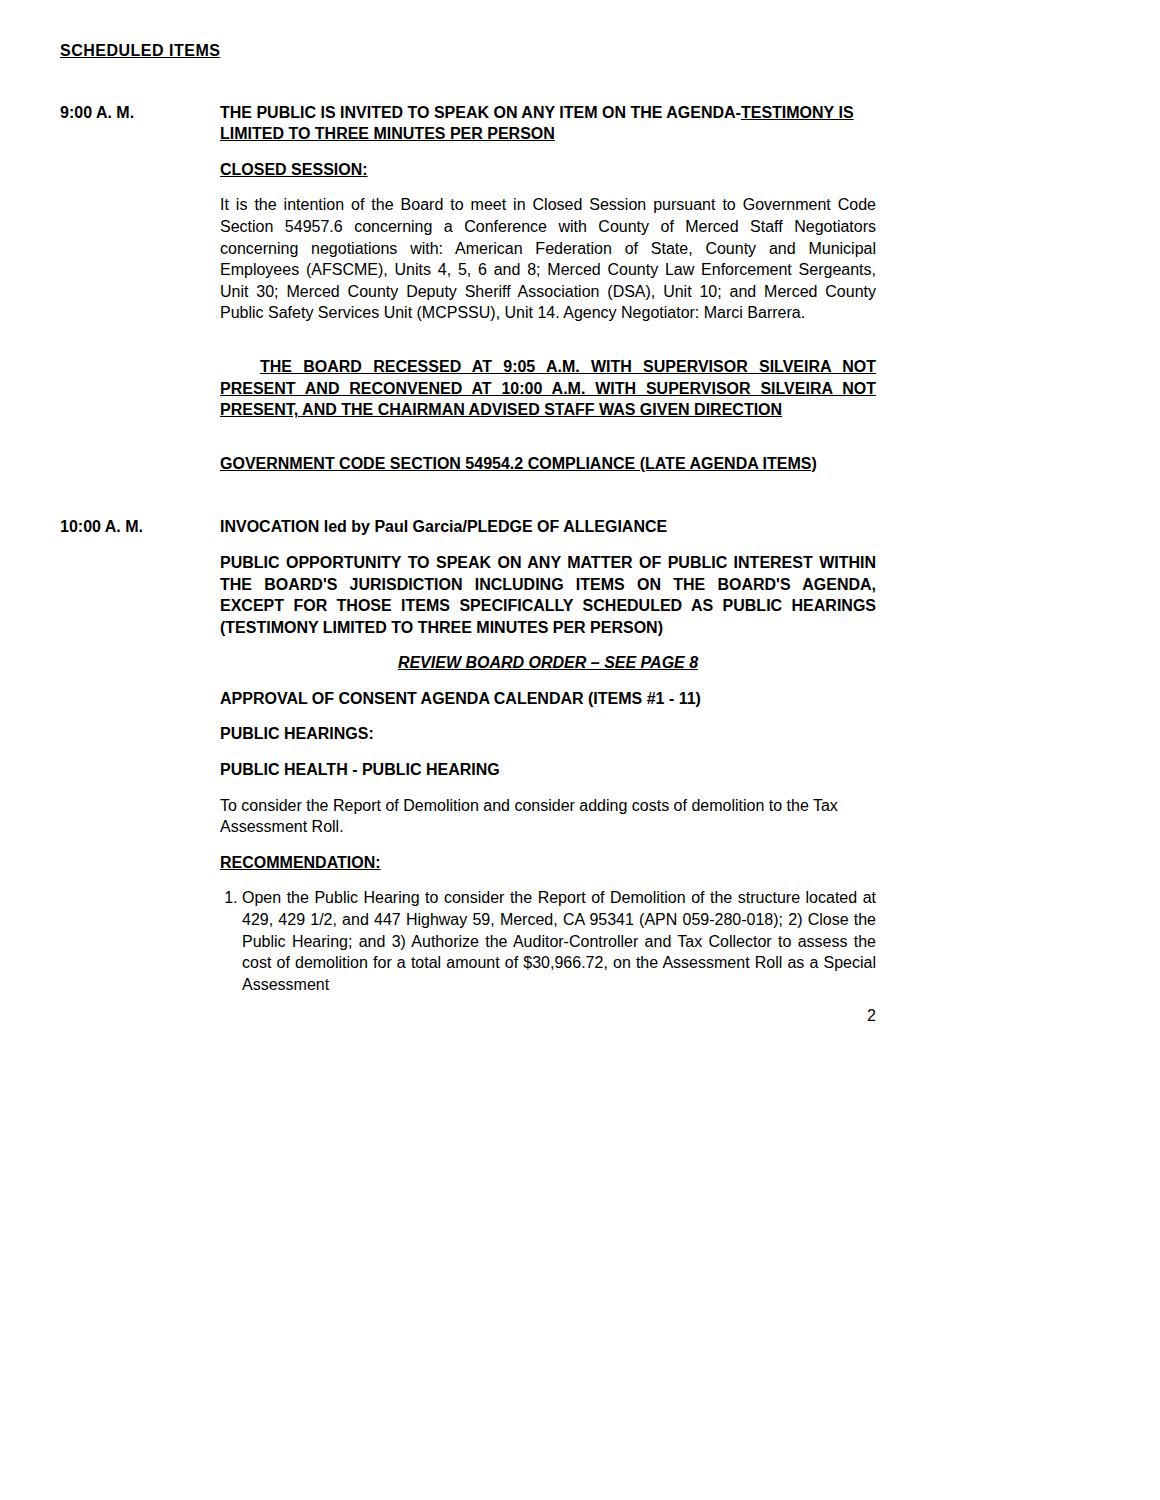SCHEDULED ITEMS
9:00 A. M.
THE PUBLIC IS INVITED TO SPEAK ON ANY ITEM ON THE AGENDA-TESTIMONY IS LIMITED TO THREE MINUTES PER PERSON
CLOSED SESSION:
It is the intention of the Board to meet in Closed Session pursuant to Government Code Section 54957.6 concerning a Conference with County of Merced Staff Negotiators concerning negotiations with: American Federation of State, County and Municipal Employees (AFSCME), Units 4, 5, 6 and 8; Merced County Law Enforcement Sergeants, Unit 30; Merced County Deputy Sheriff Association (DSA), Unit 10; and Merced County Public Safety Services Unit (MCPSSU), Unit 14. Agency Negotiator: Marci Barrera.
THE BOARD RECESSED AT 9:05 A.M. WITH SUPERVISOR SILVEIRA NOT PRESENT AND RECONVENED AT 10:00 A.M. WITH SUPERVISOR SILVEIRA NOT PRESENT, AND THE CHAIRMAN ADVISED STAFF WAS GIVEN DIRECTION
GOVERNMENT CODE SECTION 54954.2 COMPLIANCE (LATE AGENDA ITEMS)
10:00 A. M.
INVOCATION led by Paul Garcia/PLEDGE OF ALLEGIANCE
PUBLIC OPPORTUNITY TO SPEAK ON ANY MATTER OF PUBLIC INTEREST WITHIN THE BOARD'S JURISDICTION INCLUDING ITEMS ON THE BOARD'S AGENDA, EXCEPT FOR THOSE ITEMS SPECIFICALLY SCHEDULED AS PUBLIC HEARINGS (TESTIMONY LIMITED TO THREE MINUTES PER PERSON)
REVIEW BOARD ORDER – SEE PAGE 8
APPROVAL OF CONSENT AGENDA CALENDAR (ITEMS #1 - 11)
PUBLIC HEARINGS:
PUBLIC HEALTH - PUBLIC HEARING
To consider the Report of Demolition and consider adding costs of demolition to the Tax Assessment Roll.
RECOMMENDATION:
Open the Public Hearing to consider the Report of Demolition of the structure located at 429, 429 1/2, and 447 Highway 59, Merced, CA 95341 (APN 059-280-018); 2) Close the Public Hearing; and 3) Authorize the Auditor-Controller and Tax Collector to assess the cost of demolition for a total amount of $30,966.72, on the Assessment Roll as a Special Assessment
2